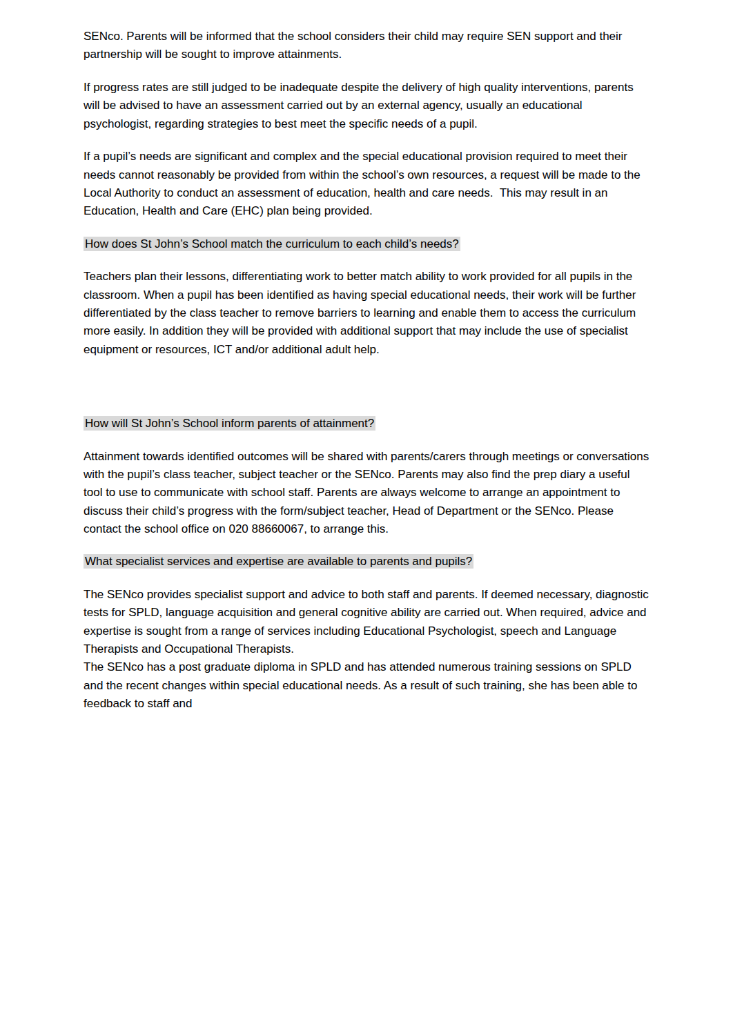SENco. Parents will be informed that the school considers their child may require SEN support and their partnership will be sought to improve attainments.
If progress rates are still judged to be inadequate despite the delivery of high quality interventions, parents will be advised to have an assessment carried out by an external agency, usually an educational psychologist, regarding strategies to best meet the specific needs of a pupil.
If a pupil’s needs are significant and complex and the special educational provision required to meet their needs cannot reasonably be provided from within the school’s own resources, a request will be made to the Local Authority to conduct an assessment of education, health and care needs. This may result in an Education, Health and Care (EHC) plan being provided.
How does St John’s School match the curriculum to each child’s needs?
Teachers plan their lessons, differentiating work to better match ability to work provided for all pupils in the classroom. When a pupil has been identified as having special educational needs, their work will be further differentiated by the class teacher to remove barriers to learning and enable them to access the curriculum more easily. In addition they will be provided with additional support that may include the use of specialist equipment or resources, ICT and/or additional adult help.
How will St John’s School inform parents of attainment?
Attainment towards identified outcomes will be shared with parents/carers through meetings or conversations with the pupil’s class teacher, subject teacher or the SENco. Parents may also find the prep diary a useful tool to use to communicate with school staff. Parents are always welcome to arrange an appointment to discuss their child’s progress with the form/subject teacher, Head of Department or the SENco. Please contact the school office on 020 88660067, to arrange this.
What specialist services and expertise are available to parents and pupils?
The SENco provides specialist support and advice to both staff and parents. If deemed necessary, diagnostic tests for SPLD, language acquisition and general cognitive ability are carried out. When required, advice and expertise is sought from a range of services including Educational Psychologist, speech and Language Therapists and Occupational Therapists.
The SENco has a post graduate diploma in SPLD and has attended numerous training sessions on SPLD and the recent changes within special educational needs. As a result of such training, she has been able to feedback to staff and